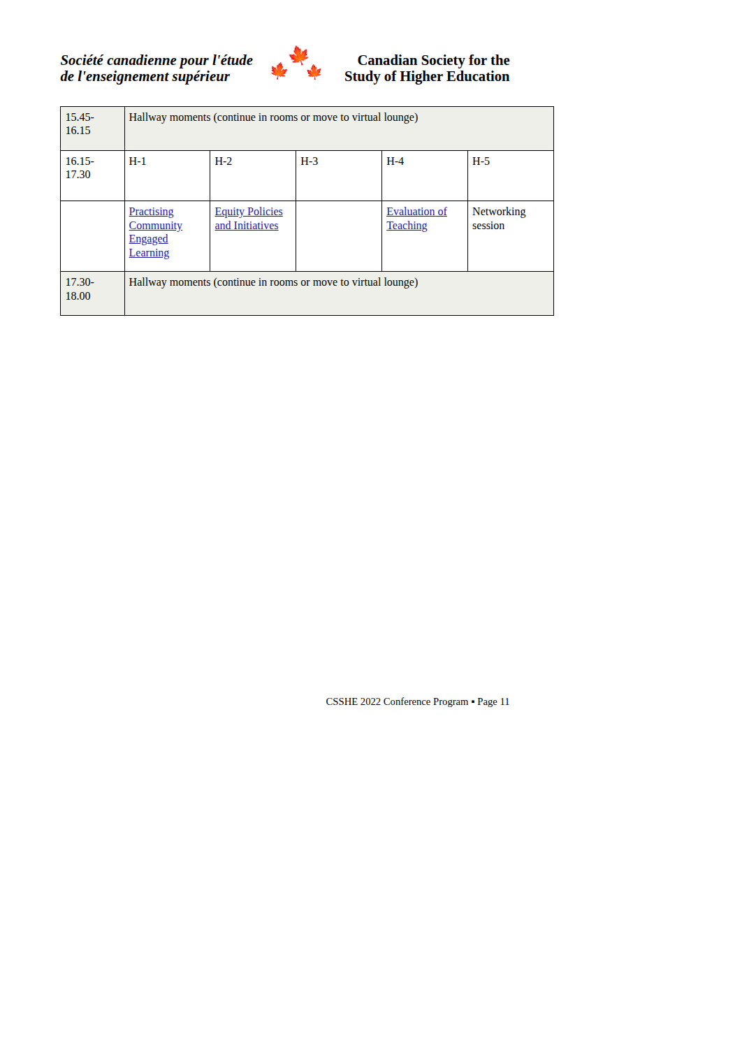| Société canadienne pour l'étude de l'enseignement supérieur | 🍁 🍁 🍁 | Canadian Society for the Study of Higher Education |
| 15.45- 16.15 | Hallway moments (continue in rooms or move to virtual lounge) |
| 16.15- 17.30 | H-1 | H-2 | H-3 | H-4 | H-5 |
| | Practising Community Engaged Learning | Equity Policies and Initiatives | | Evaluation of Teaching | Networking session |
| 17.30- 18.00 | Hallway moments (continue in rooms or move to virtual lounge) |
CSSHE 2022 Conference Program ▪ Page 11